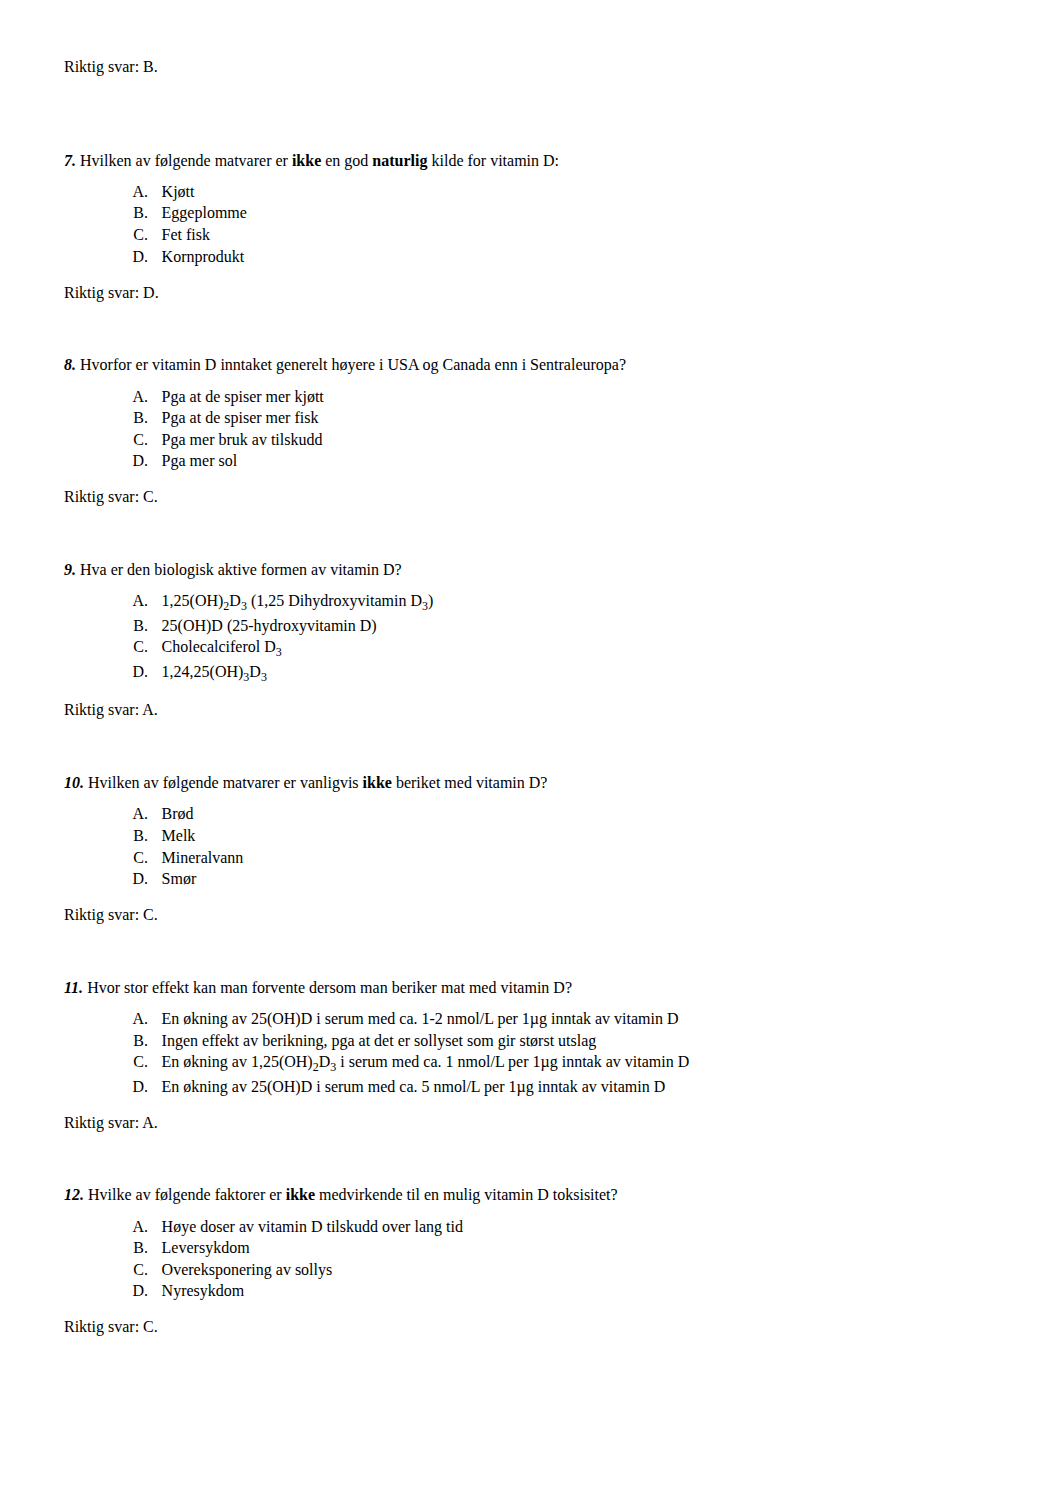Riktig svar: B.
7. Hvilken av følgende matvarer er ikke en god naturlig kilde for vitamin D:
Kjøtt
Eggeplomme
Fet fisk
Kornprodukt
Riktig svar: D.
8. Hvorfor er vitamin D inntaket generelt høyere i USA og Canada enn i Sentraleuropa?
Pga at de spiser mer kjøtt
Pga at de spiser mer fisk
Pga mer bruk av tilskudd
Pga mer sol
Riktig svar: C.
9. Hva er den biologisk aktive formen av vitamin D?
1,25(OH)2D3 (1,25 Dihydroxyvitamin D3)
25(OH)D (25-hydroxyvitamin D)
Cholecalciferol D3
1,24,25(OH)3D3
Riktig svar: A.
10. Hvilken av følgende matvarer er vanligvis ikke beriket med vitamin D?
Brød
Melk
Mineralvann
Smør
Riktig svar: C.
11. Hvor stor effekt kan man forvente dersom man beriker mat med vitamin D?
En økning av 25(OH)D i serum med ca. 1-2 nmol/L per 1µg inntak av vitamin D
Ingen effekt av berikning, pga at det er sollyset som gir størst utslag
En økning av 1,25(OH)2D3 i serum med ca. 1 nmol/L per 1µg inntak av vitamin D
En økning av 25(OH)D i serum med ca. 5 nmol/L per 1µg inntak av vitamin D
Riktig svar: A.
12. Hvilke av følgende faktorer er ikke medvirkende til en mulig vitamin D toksisitet?
Høye doser av vitamin D tilskudd over lang tid
Leversykdom
Overeksponering av sollys
Nyresykdom
Riktig svar: C.